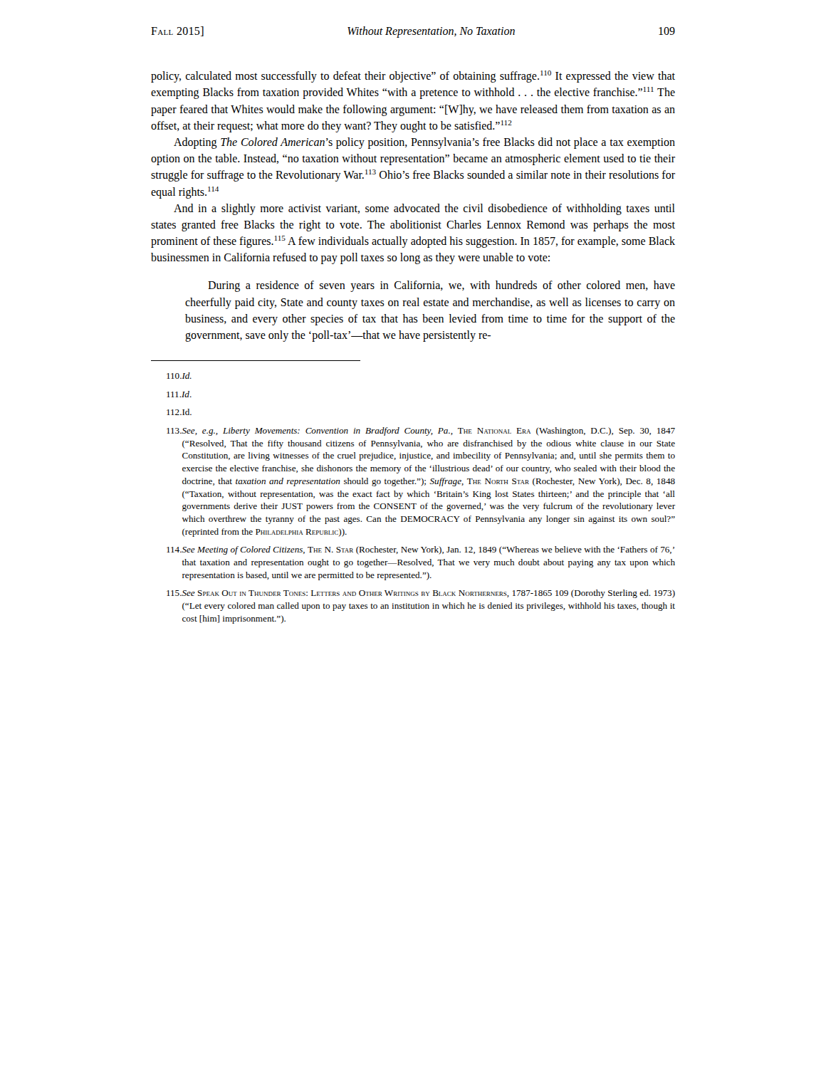Fall 2015] Without Representation, No Taxation 109
policy, calculated most successfully to defeat their objective” of obtaining suffrage.110 It expressed the view that exempting Blacks from taxation provided Whites “with a pretence to withhold . . . the elective franchise.”111 The paper feared that Whites would make the following argument: “[W]hy, we have released them from taxation as an offset, at their request; what more do they want? They ought to be satisfied.”112
Adopting The Colored American’s policy position, Pennsylvania’s free Blacks did not place a tax exemption option on the table. Instead, “no taxation without representation” became an atmospheric element used to tie their struggle for suffrage to the Revolutionary War.113 Ohio’s free Blacks sounded a similar note in their resolutions for equal rights.114
And in a slightly more activist variant, some advocated the civil disobedience of withholding taxes until states granted free Blacks the right to vote. The abolitionist Charles Lennox Remond was perhaps the most prominent of these figures.115 A few individuals actually adopted his suggestion. In 1857, for example, some Black businessmen in California refused to pay poll taxes so long as they were unable to vote:
During a residence of seven years in California, we, with hundreds of other colored men, have cheerfully paid city, State and county taxes on real estate and merchandise, as well as licenses to carry on business, and every other species of tax that has been levied from time to time for the support of the government, save only the ‘poll-tax’—that we have persistently re-
110. Id.
111. Id.
112. Id.
113. See, e.g., Liberty Movements: Convention in Bradford County, Pa., The National Era (Washington, D.C.), Sep. 30, 1847 (“Resolved, That the fifty thousand citizens of Pennsylvania, who are disfranchised by the odious white clause in our State Constitution, are living witnesses of the cruel prejudice, injustice, and imbecility of Pennsylvania; and, until she permits them to exercise the elective franchise, she dishonors the memory of the ‘illustrious dead’ of our country, who sealed with their blood the doctrine, that taxation and representation should go together.”); Suffrage, The North Star (Rochester, New York), Dec. 8, 1848 (“Taxation, without representation, was the exact fact by which ‘Britain’s King lost States thirteen;’ and the principle that ‘all governments derive their JUST powers from the CONSENT of the governed,’ was the very fulcrum of the revolutionary lever which overthrew the tyranny of the past ages. Can the DEMOCRACY of Pennsylvania any longer sin against its own soul?” (reprinted from the Philadelphia Republic)).
114. See Meeting of Colored Citizens, The N. Star (Rochester, New York), Jan. 12, 1849 (“Whereas we believe with the ‘Fathers of 76,’ that taxation and representation ought to go together—Resolved, That we very much doubt about paying any tax upon which representation is based, until we are permitted to be represented.”).
115. See Speak Out in Thunder Tones: Letters and Other Writings by Black Northerners, 1787-1865 109 (Dorothy Sterling ed. 1973) (“Let every colored man called upon to pay taxes to an institution in which he is denied its privileges, withhold his taxes, though it cost [him] imprisonment.”).